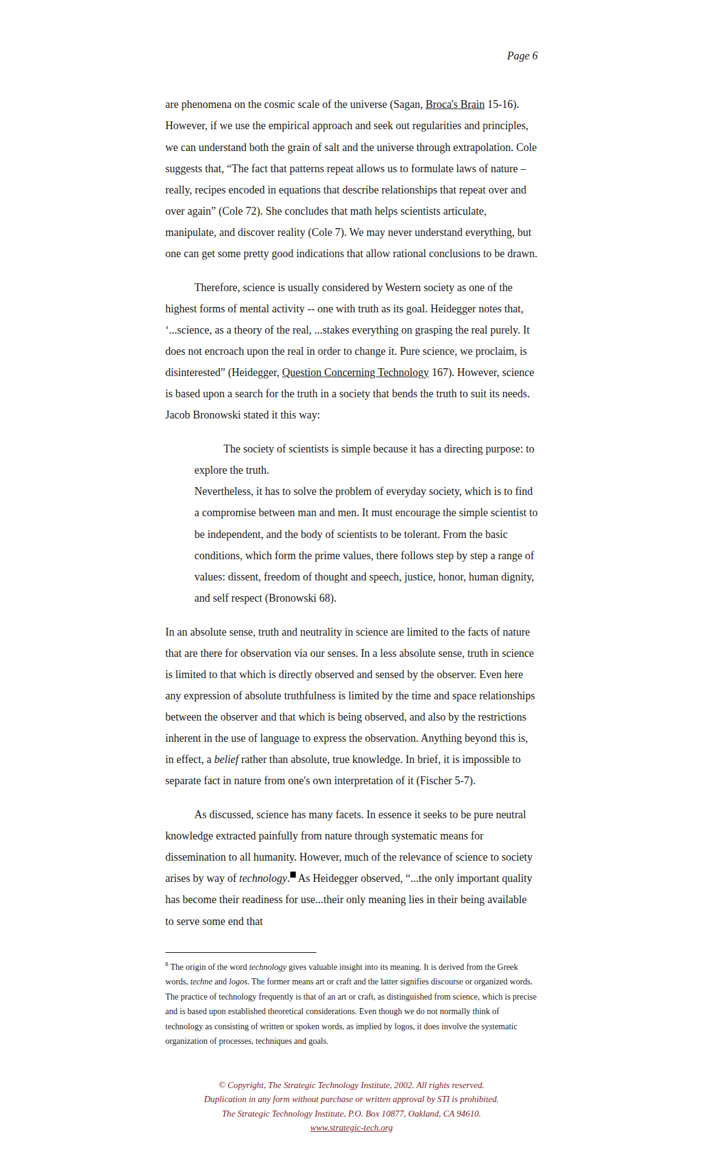Page 6
are phenomena on the cosmic scale of the universe (Sagan, Broca's Brain 15-16). However, if we use the empirical approach and seek out regularities and principles, we can understand both the grain of salt and the universe through extrapolation. Cole suggests that, “The fact that patterns repeat allows us to formulate laws of nature – really, recipes encoded in equations that describe relationships that repeat over and over again” (Cole 72). She concludes that math helps scientists articulate, manipulate, and discover reality (Cole 7). We may never understand everything, but one can get some pretty good indications that allow rational conclusions to be drawn.
Therefore, science is usually considered by Western society as one of the highest forms of mental activity -- one with truth as its goal. Heidegger notes that, ‘...science, as a theory of the real, ...stakes everything on grasping the real purely. It does not encroach upon the real in order to change it. Pure science, we proclaim, is disinterested” (Heidegger, Question Concerning Technology 167). However, science is based upon a search for the truth in a society that bends the truth to suit its needs. Jacob Bronowski stated it this way:
The society of scientists is simple because it has a directing purpose: to explore the truth.
Nevertheless, it has to solve the problem of everyday society, which is to find a compromise between man and men. It must encourage the simple scientist to be independent, and the body of scientists to be tolerant. From the basic conditions, which form the prime values, there follows step by step a range of values: dissent, freedom of thought and speech, justice, honor, human dignity, and self respect (Bronowski 68).
In an absolute sense, truth and neutrality in science are limited to the facts of nature that are there for observation via our senses. In a less absolute sense, truth in science is limited to that which is directly observed and sensed by the observer. Even here any expression of absolute truthfulness is limited by the time and space relationships between the observer and that which is being observed, and also by the restrictions inherent in the use of language to express the observation. Anything beyond this is, in effect, a belief rather than absolute, true knowledge. In brief, it is impossible to separate fact in nature from one's own interpretation of it (Fischer 5-7).
As discussed, science has many facets. In essence it seeks to be pure neutral knowledge extracted painfully from nature through systematic means for dissemination to all humanity. However, much of the relevance of science to society arises by way of technology. As Heidegger observed, “...the only important quality has become their readiness for use...their only meaning lies in their being available to serve some end that
8 The origin of the word technology gives valuable insight into its meaning. It is derived from the Greek words, techne and logos. The former means art or craft and the latter signifies discourse or organized words. The practice of technology frequently is that of an art or craft, as distinguished from science, which is precise and is based upon established theoretical considerations. Even though we do not normally think of technology as consisting of written or spoken words, as implied by logos, it does involve the systematic organization of processes, techniques and goals.
© Copyright, The Strategic Technology Institute, 2002. All rights reserved. Duplication in any form without purchase or written approval by STI is prohibited. The Strategic Technology Institute, P.O. Box 10877, Oakland, CA 94610. www.strategic-tech.org